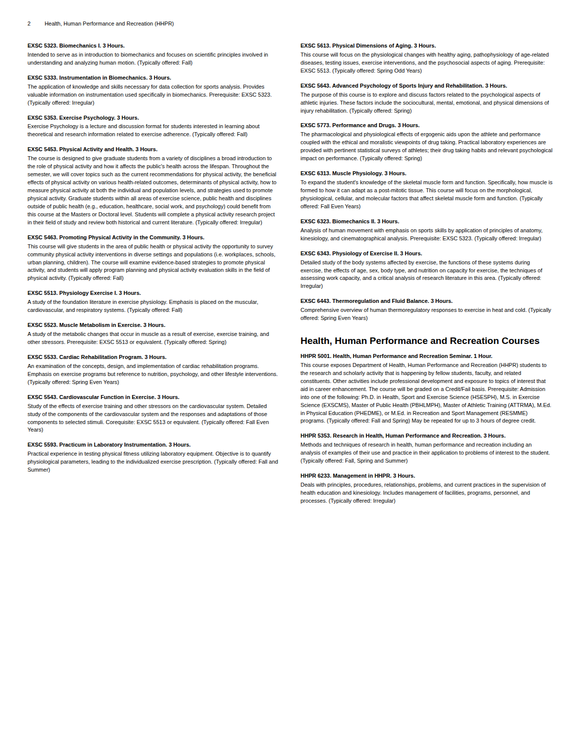2 Health, Human Performance and Recreation (HHPR)
EXSC 5323. Biomechanics I. 3 Hours.
Intended to serve as in introduction to biomechanics and focuses on scientific principles involved in understanding and analyzing human motion. (Typically offered: Fall)
EXSC 5333. Instrumentation in Biomechanics. 3 Hours.
The application of knowledge and skills necessary for data collection for sports analysis. Provides valuable information on instrumentation used specifically in biomechanics. Prerequisite: EXSC 5323. (Typically offered: Irregular)
EXSC 5353. Exercise Psychology. 3 Hours.
Exercise Psychology is a lecture and discussion format for students interested in learning about theoretical and research information related to exercise adherence. (Typically offered: Fall)
EXSC 5453. Physical Activity and Health. 3 Hours.
The course is designed to give graduate students from a variety of disciplines a broad introduction to the role of physical activity and how it affects the public's health across the lifespan. Throughout the semester, we will cover topics such as the current recommendations for physical activity, the beneficial effects of physical activity on various health-related outcomes, determinants of physical activity, how to measure physical activity at both the individual and population levels, and strategies used to promote physical activity. Graduate students within all areas of exercise science, public health and disciplines outside of public health (e.g., education, healthcare, social work, and psychology) could benefit from this course at the Masters or Doctoral level. Students will complete a physical activity research project in their field of study and review both historical and current literature. (Typically offered: Irregular)
EXSC 5463. Promoting Physical Activity in the Community. 3 Hours.
This course will give students in the area of public health or physical activity the opportunity to survey community physical activity interventions in diverse settings and populations (i.e. workplaces, schools, urban planning, children). The course will examine evidence-based strategies to promote physical activity, and students will apply program planning and physical activity evaluation skills in the field of physical activity. (Typically offered: Fall)
EXSC 5513. Physiology Exercise I. 3 Hours.
A study of the foundation literature in exercise physiology. Emphasis is placed on the muscular, cardiovascular, and respiratory systems. (Typically offered: Fall)
EXSC 5523. Muscle Metabolism in Exercise. 3 Hours.
A study of the metabolic changes that occur in muscle as a result of exercise, exercise training, and other stressors. Prerequisite: EXSC 5513 or equivalent. (Typically offered: Spring)
EXSC 5533. Cardiac Rehabilitation Program. 3 Hours.
An examination of the concepts, design, and implementation of cardiac rehabilitation programs. Emphasis on exercise programs but reference to nutrition, psychology, and other lifestyle interventions. (Typically offered: Spring Even Years)
EXSC 5543. Cardiovascular Function in Exercise. 3 Hours.
Study of the effects of exercise training and other stressors on the cardiovascular system. Detailed study of the components of the cardiovascular system and the responses and adaptations of those components to selected stimuli. Corequisite: EXSC 5513 or equivalent. (Typically offered: Fall Even Years)
EXSC 5593. Practicum in Laboratory Instrumentation. 3 Hours.
Practical experience in testing physical fitness utilizing laboratory equipment. Objective is to quantify physiological parameters, leading to the individualized exercise prescription. (Typically offered: Fall and Summer)
EXSC 5613. Physical Dimensions of Aging. 3 Hours.
This course will focus on the physiological changes with healthy aging, pathophysiology of age-related diseases, testing issues, exercise interventions, and the psychosocial aspects of aging. Prerequisite: EXSC 5513. (Typically offered: Spring Odd Years)
EXSC 5643. Advanced Psychology of Sports Injury and Rehabilitation. 3 Hours.
The purpose of this course is to explore and discuss factors related to the psychological aspects of athletic injuries. These factors include the sociocultural, mental, emotional, and physical dimensions of injury rehabilitation. (Typically offered: Spring)
EXSC 5773. Performance and Drugs. 3 Hours.
The pharmacological and physiological effects of ergogenic aids upon the athlete and performance coupled with the ethical and moralistic viewpoints of drug taking. Practical laboratory experiences are provided with pertinent statistical surveys of athletes; their drug taking habits and relevant psychological impact on performance. (Typically offered: Spring)
EXSC 6313. Muscle Physiology. 3 Hours.
To expand the student's knowledge of the skeletal muscle form and function. Specifically, how muscle is formed to how it can adapt as a post-mitotic tissue. This course will focus on the morphological, physiological, cellular, and molecular factors that affect skeletal muscle form and function. (Typically offered: Fall Even Years)
EXSC 6323. Biomechanics II. 3 Hours.
Analysis of human movement with emphasis on sports skills by application of principles of anatomy, kinesiology, and cinematographical analysis. Prerequisite: EXSC 5323. (Typically offered: Irregular)
EXSC 6343. Physiology of Exercise II. 3 Hours.
Detailed study of the body systems affected by exercise, the functions of these systems during exercise, the effects of age, sex, body type, and nutrition on capacity for exercise, the techniques of assessing work capacity, and a critical analysis of research literature in this area. (Typically offered: Irregular)
EXSC 6443. Thermoregulation and Fluid Balance. 3 Hours.
Comprehensive overview of human thermoregulatory responses to exercise in heat and cold. (Typically offered: Spring Even Years)
Health, Human Performance and Recreation Courses
HHPR 5001. Health, Human Performance and Recreation Seminar. 1 Hour.
This course exposes Department of Health, Human Performance and Recreation (HHPR) students to the research and scholarly activity that is happening by fellow students, faculty, and related constituents. Other activities include professional development and exposure to topics of interest that aid in career enhancement. The course will be graded on a Credit/Fail basis. Prerequisite: Admission into one of the following: Ph.D. in Health, Sport and Exercise Science (HSESPH), M.S. in Exercise Science (EXSCMS), Master of Public Health (PBHLMPH), Master of Athletic Training (ATTRMA), M.Ed. in Physical Education (PHEDME), or M.Ed. in Recreation and Sport Management (RESMME) programs. (Typically offered: Fall and Spring) May be repeated for up to 3 hours of degree credit.
HHPR 5353. Research in Health, Human Performance and Recreation. 3 Hours.
Methods and techniques of research in health, human performance and recreation including an analysis of examples of their use and practice in their application to problems of interest to the student. (Typically offered: Fall, Spring and Summer)
HHPR 6233. Management in HHPR. 3 Hours.
Deals with principles, procedures, relationships, problems, and current practices in the supervision of health education and kinesiology. Includes management of facilities, programs, personnel, and processes. (Typically offered: Irregular)